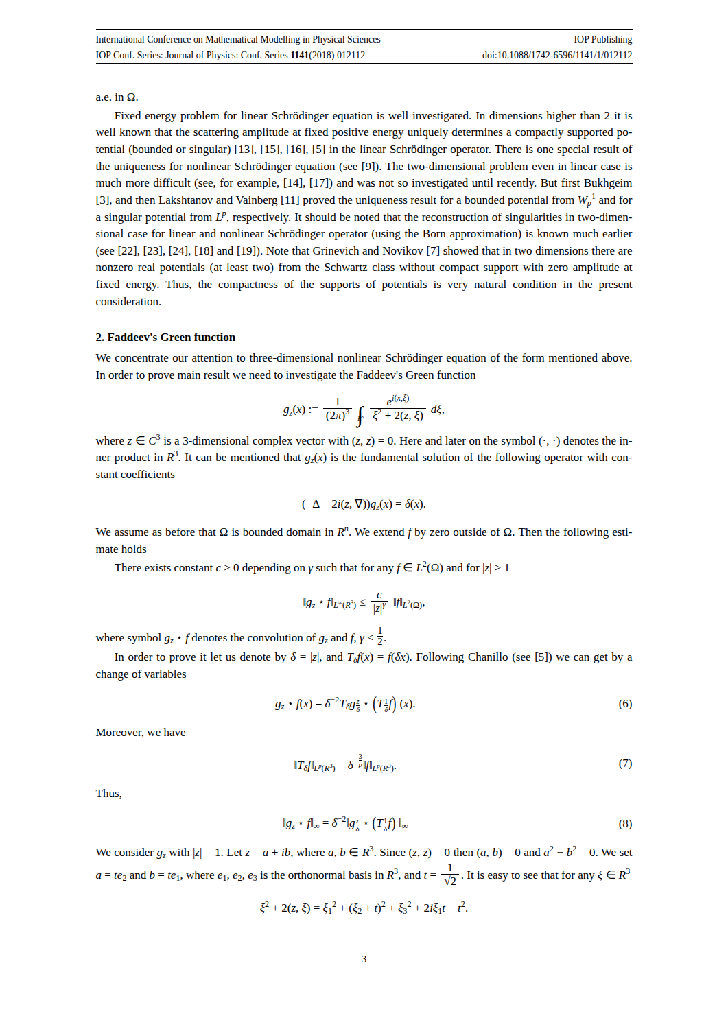International Conference on Mathematical Modelling in Physical Sciences IOP Publishing
IOP Conf. Series: Journal of Physics: Conf. Series 1141(2018) 012112 doi:10.1088/1742-6596/1141/1/012112
a.e. in Ω.
Fixed energy problem for linear Schrödinger equation is well investigated. In dimensions higher than 2 it is well known that the scattering amplitude at fixed positive energy uniquely determines a compactly supported potential (bounded or singular) [13], [15], [16], [5] in the linear Schrödinger operator. There is one special result of the uniqueness for nonlinear Schrödinger equation (see [9]). The two-dimensional problem even in linear case is much more difficult (see, for example, [14], [17]) and was not so investigated until recently. But first Bukhgeim [3], and then Lakshtanov and Vainberg [11] proved the uniqueness result for a bounded potential from Wp1 and for a singular potential from Lp, respectively. It should be noted that the reconstruction of singularities in two-dimensional case for linear and nonlinear Schrödinger operator (using the Born approximation) is known much earlier (see [22], [23], [24], [18] and [19]). Note that Grinevich and Novikov [7] showed that in two dimensions there are nonzero real potentials (at least two) from the Schwartz class without compact support with zero amplitude at fixed energy. Thus, the compactness of the supports of potentials is very natural condition in the present consideration.
2. Faddeev's Green function
We concentrate our attention to three-dimensional nonlinear Schrödinger equation of the form mentioned above. In order to prove main result we need to investigate the Faddeev's Green function
gz(x) := 1(2π)3 ∫R3 ei(x,ξ) ξ2 + 2(z, ξ) dξ,
where z ∈ C3 is a 3-dimensional complex vector with (z, z) = 0. Here and later on the symbol (·, ·) denotes the inner product in R3. It can be mentioned that gz(x) is the fundamental solution of the following operator with constant coefficients
(−Δ − 2i(z, ∇))gz(x) = δ(x).
We assume as before that Ω is bounded domain in Rn. We extend f by zero outside of Ω. Then the following estimate holds
There exists constant c > 0 depending on γ such that for any f ∈ L2(Ω) and for |z| > 1
‖gz ⋆ f‖L∞(R3) ≤ c|z|γ ‖f‖L2(Ω),
where symbol gz ⋆ f denotes the convolution of gz and f, γ < 12.
In order to prove it let us denote by δ = |z|, and Tδf(x) = f(δx). Following Chanillo (see [5]) we can get by a change of variables
gz ⋆ f(x) = δ−2Tδgzδ ⋆ (T1 δf) (x). (6)
Moreover, we have
‖Tδf‖Lp(R3) = δ−3 p‖f‖Lp(R3). (7)
Thus,
‖gz ⋆ f‖∞ = δ−2‖gzδ ⋆ (T1 δf) ‖∞ (8)
We consider gz with |z| = 1. Let z = a + ib, where a, b ∈ R3. Since (z, z) = 0 then (a, b) = 0 and a2 − b2 = 0. We set a = te2 and b = te1, where e1, e2, e3 is the orthonormal basis in R3, and t = 1√2. It is easy to see that for any ξ ∈ R3
ξ2 + 2(z, ξ) = ξ12 + (ξ2 + t)2 + ξ32 + 2iξ1t − t2.
3